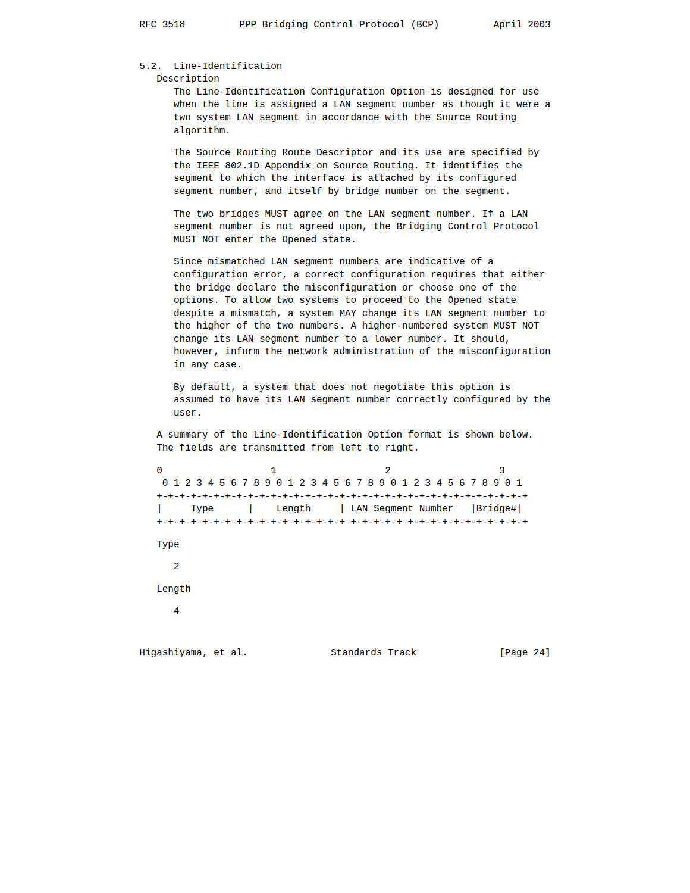RFC 3518 PPP Bridging Control Protocol (BCP) April 2003
5.2. Line-Identification
Description
The Line-Identification Configuration Option is designed for use when the line is assigned a LAN segment number as though it were a two system LAN segment in accordance with the Source Routing algorithm.
The Source Routing Route Descriptor and its use are specified by the IEEE 802.1D Appendix on Source Routing. It identifies the segment to which the interface is attached by its configured segment number, and itself by bridge number on the segment.
The two bridges MUST agree on the LAN segment number. If a LAN segment number is not agreed upon, the Bridging Control Protocol MUST NOT enter the Opened state.
Since mismatched LAN segment numbers are indicative of a configuration error, a correct configuration requires that either the bridge declare the misconfiguration or choose one of the options. To allow two systems to proceed to the Opened state despite a mismatch, a system MAY change its LAN segment number to the higher of the two numbers. A higher-numbered system MUST NOT change its LAN segment number to a lower number. It should, however, inform the network administration of the misconfiguration in any case.
By default, a system that does not negotiate this option is assumed to have its LAN segment number correctly configured by the user.
A summary of the Line-Identification Option format is shown below. The fields are transmitted from left to right.
0                   1                   2                   3
 0 1 2 3 4 5 6 7 8 9 0 1 2 3 4 5 6 7 8 9 0 1 2 3 4 5 6 7 8 9 0 1
+-+-+-+-+-+-+-+-+-+-+-+-+-+-+-+-+-+-+-+-+-+-+-+-+-+-+-+-+-+-+-+-+
|     Type      |    Length     | LAN Segment Number   |Bridge#|
+-+-+-+-+-+-+-+-+-+-+-+-+-+-+-+-+-+-+-+-+-+-+-+-+-+-+-+-+-+-+-+-+
Type
2
Length
4
Higashiyama, et al. Standards Track [Page 24]